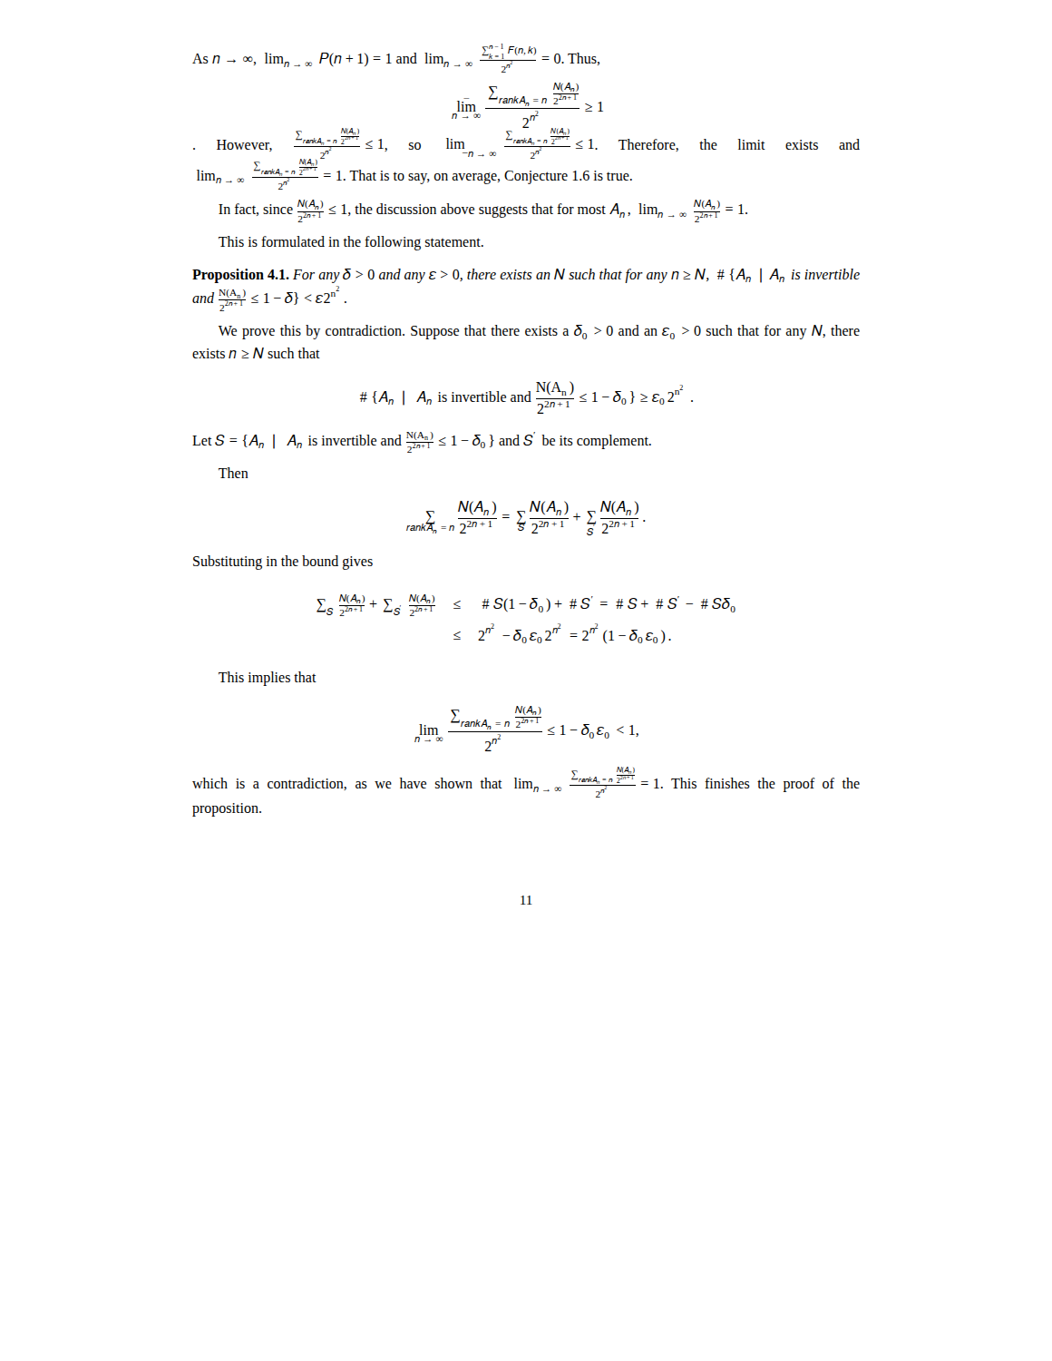As n→∞, limn→∞P(n+1)=1 and limn→∞∑k=1n−1F(n,k)2n2=0. Thus,
lim¯n→∞∑rankAn=nN(An)22n+12n2≥1. However, ∑rankAn=nN(An)22n+12n2≤1, so lim̲n→∞∑rankAn=nN(An)22n+12n2≤1. Therefore, the limit exists and limn→∞∑rankAn=nN(An)22n+12n2=1. That is to say, on average, Conjecture 1.6 is true.
In fact, since N(An)22n+1≤1, the discussion above suggests that for most An, limn→∞N(An)22n+1=1.
This is formulated in the following statement.
Proposition 4.1. For any δ>0 and any ε>0, there exists an N such that for any n≥N, #{An∣An is invertible and N(An)22n+1≤1−δ}<ε2n2.
We prove this by contradiction. Suppose that there exists a δ0>0 and an ε0>0 such that for any N, there exists n≥N such that
#{An∣An is invertible and N(An)22n+1≤1−δ0}≥ε02n2.
Let S={An∣An is invertible and N(An)22n+1≤1−δ0} and S′ be its complement.
Then
∑rankAn=nN(An)22n+1=∑SN(An)22n+1+∑S′N(An)22n+1.
Substituting in the bound gives
| ∑ S N ( A n ) 2 2 n + 1 + ∑ S ′ N ( A n ) 2 2 n + 1 | ≤ | # S ( 1 − δ 0 ) + # S ′ = # S + # S ′ − # S δ 0 |
| | ≤ | 2 n 2 − δ 0 ε 0 2 n 2 = 2 n 2 ( 1 − δ 0 ε 0 ) . |
This implies that
limn→∞∑rankAn=nN(An)22n+12n2≤1−δ0ε0<1,
which is a contradiction, as we have shown that limn→∞∑rankAn=nN(An)22n+12n2=1. This finishes the proof of the proposition.
11